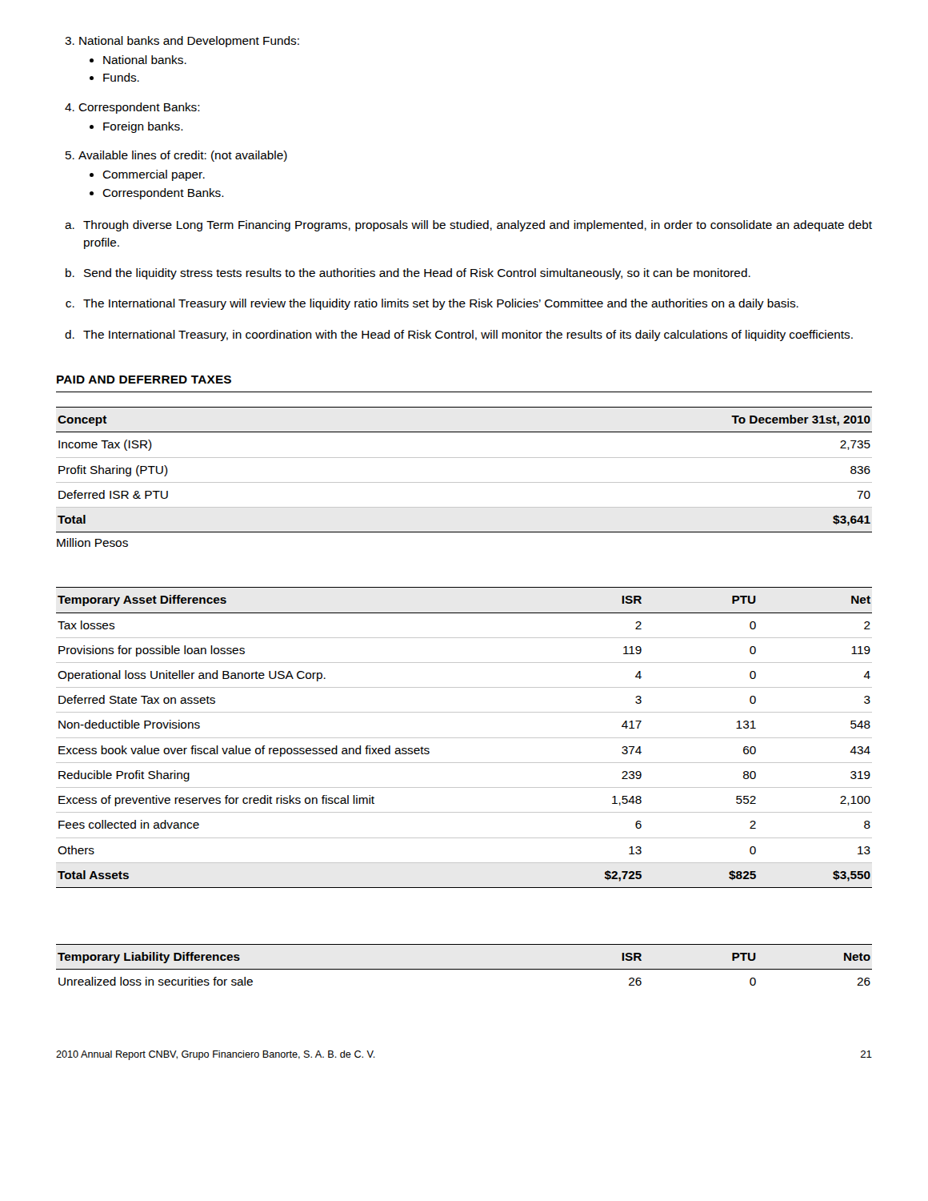National banks and Development Funds:
National banks.
Funds.
Correspondent Banks:
Foreign banks.
Available lines of credit: (not available)
Commercial paper.
Correspondent Banks.
Through diverse Long Term Financing Programs, proposals will be studied, analyzed and implemented, in order to consolidate an adequate debt profile.
Send the liquidity stress tests results to the authorities and the Head of Risk Control simultaneously, so it can be monitored.
The International Treasury will review the liquidity ratio limits set by the Risk Policies’ Committee and the authorities on a daily basis.
The International Treasury, in coordination with the Head of Risk Control, will monitor the results of its daily calculations of liquidity coefficients.
PAID AND DEFERRED TAXES
| Concept | To December 31st, 2010 |
| --- | --- |
| Income Tax (ISR) | 2,735 |
| Profit Sharing (PTU) | 836 |
| Deferred ISR & PTU | 70 |
| Total | $3,641 |
Million Pesos
| Temporary Asset Differences | ISR | PTU | Net |
| --- | --- | --- | --- |
| Tax losses | 2 | 0 | 2 |
| Provisions for possible loan losses | 119 | 0 | 119 |
| Operational loss Uniteller and Banorte USA Corp. | 4 | 0 | 4 |
| Deferred State Tax on assets | 3 | 0 | 3 |
| Non-deductible Provisions | 417 | 131 | 548 |
| Excess book value over fiscal value of repossessed and fixed assets | 374 | 60 | 434 |
| Reducible Profit Sharing | 239 | 80 | 319 |
| Excess of preventive reserves for credit risks on fiscal limit | 1,548 | 552 | 2,100 |
| Fees collected in advance | 6 | 2 | 8 |
| Others | 13 | 0 | 13 |
| Total Assets | $2,725 | $825 | $3,550 |
| Temporary Liability Differences | ISR | PTU | Neto |
| --- | --- | --- | --- |
| Unrealized loss in securities for sale | 26 | 0 | 26 |
2010 Annual Report CNBV, Grupo Financiero Banorte, S. A. B. de C. V. 21